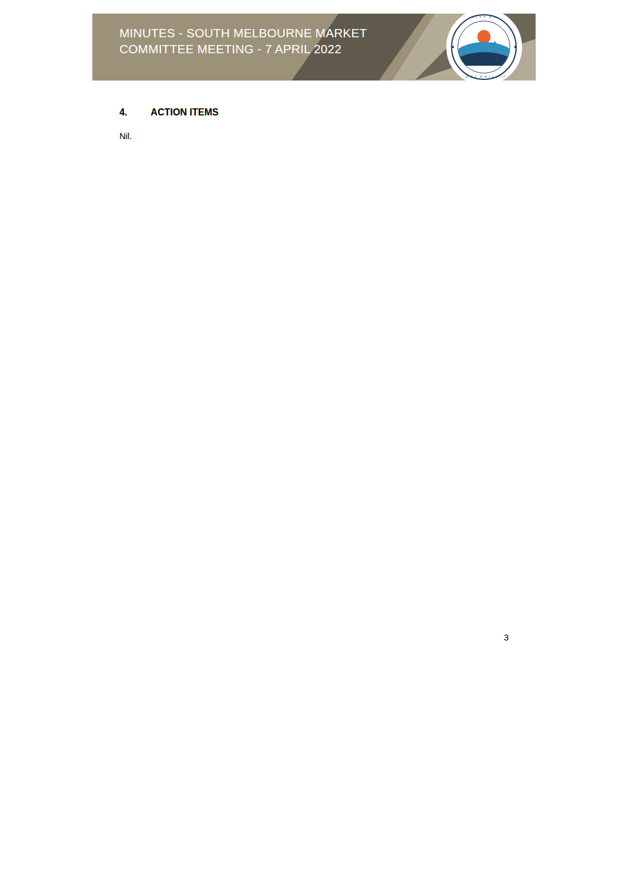MINUTES - SOUTH MELBOURNE MARKET
COMMITTEE MEETING - 7 APRIL 2022
C I T Y O F
P O R T P H I L L I P
4. ACTION ITEMS
Nil.
3